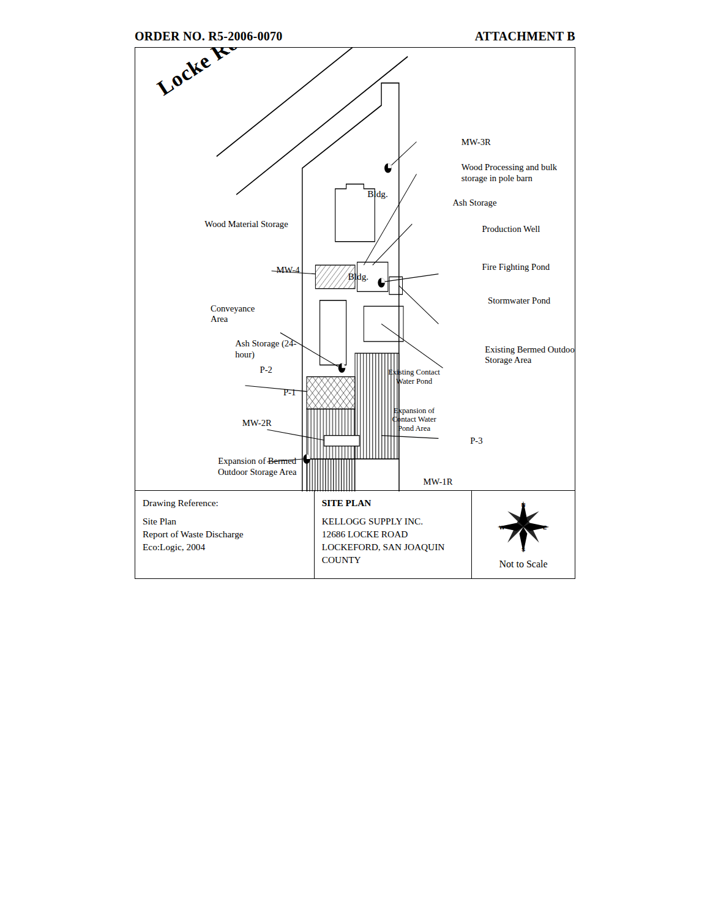ORDER NO. R5-2006-0070
ATTACHMENT B
Locke Road
Bldg.
Bldg.
Existing Contact
Water Pond
Expansion of
Contact Water
Pond Area
MW-3R
Wood Processing and bulk storage in pole barn
Ash Storage
Production Well
Fire Fighting Pond
Stormwater Pond
Existing Bermed Outdoor Storage Area
P-3
Wood Material Storage
MW-4
Conveyance Area
Ash Storage (24-hour)
P-2
P-1
MW-2R
Expansion of Bermed Outdoor Storage Area
MW-1R
Drawing Reference:
Site Plan
Report of Waste Discharge
Eco:Logic, 2004
SITE PLAN
KELLOGG SUPPLY INC.
12686 LOCKE ROAD
LOCKEFORD, SAN JOAQUIN COUNTY
N E S W
Not to Scale